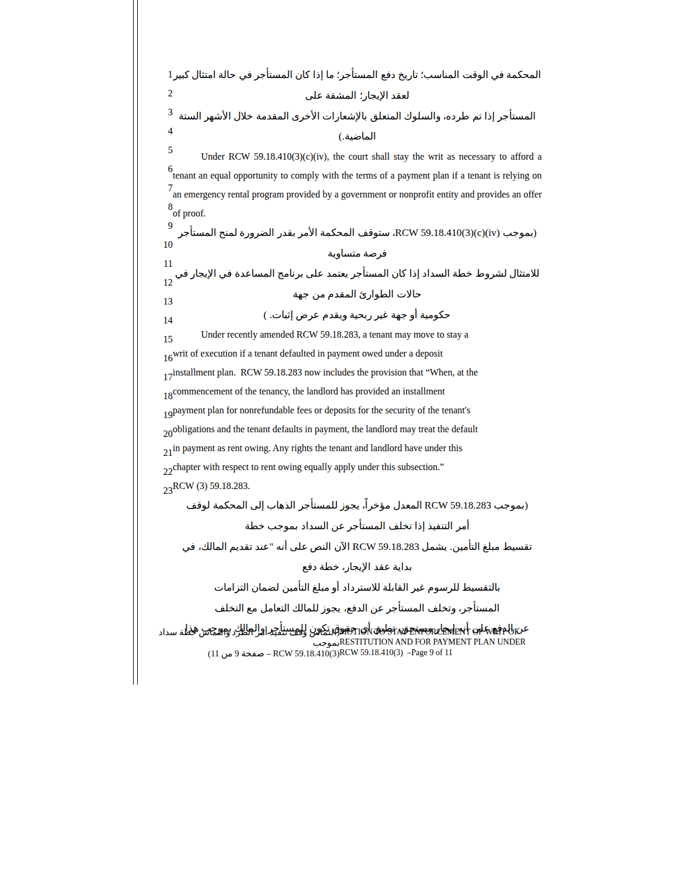1
2
3
4
5
6
7
8
9
10
11
12
13
14
15
16
17
18
19
20
21
22
23
المحكمة في الوقت المناسب؛ تاريخ دفع المستأجر؛ ما إذا كان المستأجر في حالة امتثال كبير لعقد الإيجار؛ المشقة على
المستأجر إذا تم طرده، والسلوك المتعلق بالإشعارات الأخرى المقدمة خلال الأشهر الستة الماضية.)
Under RCW 59.18.410(3)(c)(iv), the court shall stay the writ as necessary to afford a tenant an equal opportunity to comply with the terms of a payment plan if a tenant is relying on an emergency rental program provided by a government or nonprofit entity and provides an offer of proof.
(بموجب RCW 59.18.410(3)(c)(iv)، ستوقف المحكمة الأمر بقدر الضرورة لمنح المستأجر فرصة متساوية
للامتثال لشروط خطة السداد إذا كان المستأجر يعتمد على برنامج المساعدة في الإيجار في حالات الطوارئ المقدم من جهة
حكومية أو جهة غير ربحية ويقدم عرض إثبات. )
Under recently amended RCW 59.18.283, a tenant may move to stay a
writ of execution if a tenant defaulted in payment owed under a deposit
installment plan. RCW 59.18.283 now includes the provision that “When, at the
commencement of the tenancy, the landlord has provided an installment
payment plan for nonrefundable fees or deposits for the security of the tenant's
obligations and the tenant defaults in payment, the landlord may treat the default
in payment as rent owing. Any rights the tenant and landlord have under this
chapter with respect to rent owing equally apply under this subsection.”
RCW (3) 59.18.283.
(بموجب RCW 59.18.283 المعدل مؤخراً، يجوز للمستأجر الذهاب إلى المحكمة لوقف
أمر التنفيذ إذا تخلف المستأجر عن السداد بموجب خطة
تقسيط مبلغ التأمين. يشمل RCW 59.18.283 الآن النص على أنه "عند تقديم المالك، في
بداية عقد الإيجار، خطة دفع
بالتقسيط للرسوم غير القابلة للاسترداد أو مبلغ التأمين لضمان التزامات
المستأجر، وتخلف المستأجر عن الدفع، يجوز للمالك التعامل مع التخلف
عن الدفع على أنه إيجار مستحق. تطبق أي حقوق تكون للمستأجر والمالك بموجب هذا
| (التماس وقف تنفيذ أمر الطرد والتماس خطة سداد بموجب RCW 59.18.410(3) – صفحة 9 من 11) | MOTION TO STAY ENFORCEMENT OF WRIT OF RESTITUTION AND FOR PAYMENT PLAN UNDER RCW 59.18.410(3) –Page 9 of 11 |